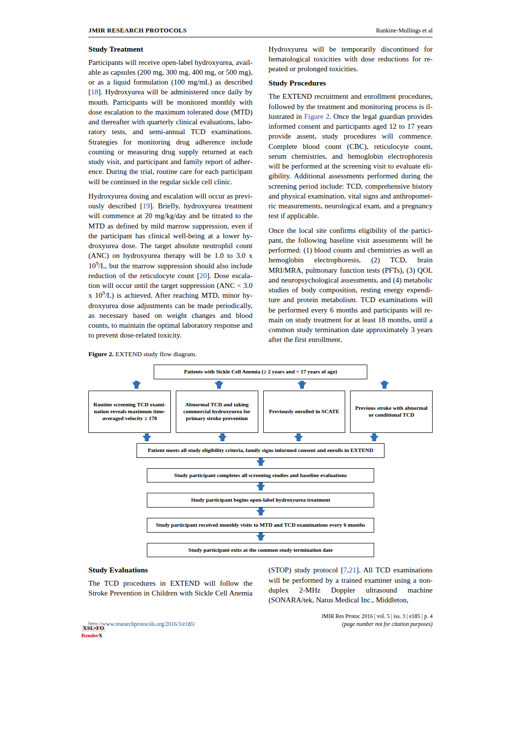JMIR RESEARCH PROTOCOLS
Rankine-Mullings et al
Study Treatment
Participants will receive open-label hydroxyurea, available as capsules (200 mg, 300 mg, 400 mg, or 500 mg), or as a liquid formulation (100 mg/mL) as described [18]. Hydroxyurea will be administered once daily by mouth. Participants will be monitored monthly with dose escalation to the maximum tolerated dose (MTD) and thereafter with quarterly clinical evaluations, laboratory tests, and semi-annual TCD examinations. Strategies for monitoring drug adherence include counting or measuring drug supply returned at each study visit, and participant and family report of adherence. During the trial, routine care for each participant will be continued in the regular sickle cell clinic.
Hydroxyurea dosing and escalation will occur as previously described [19]. Briefly, hydroxyurea treatment will commence at 20 mg/kg/day and be titrated to the MTD as defined by mild marrow suppression, even if the participant has clinical well-being at a lower hydroxyurea dose. The target absolute neutrophil count (ANC) on hydroxyurea therapy will be 1.0 to 3.0 x 109/L, but the marrow suppression should also include reduction of the reticulocyte count [20]. Dose escalation will occur until the target suppression (ANC < 3.0 x 109/L) is achieved. After reaching MTD, minor hydroxyurea dose adjustments can be made periodically, as necessary based on weight changes and blood counts, to maintain the optimal laboratory response and to prevent dose-related toxicity.
Hydroxyurea will be temporarily discontinued for hematological toxicities with dose reductions for repeated or prolonged toxicities.
Study Procedures
The EXTEND recruitment and enrollment procedures, followed by the treatment and monitoring process is illustrated in Figure 2. Once the legal guardian provides informed consent and participants aged 12 to 17 years provide assent, study procedures will commence. Complete blood count (CBC), reticulocyte count, serum chemistries, and hemoglobin electrophoresis will be performed at the screening visit to evaluate eligibility. Additional assessments performed during the screening period include: TCD, comprehensive history and physical examination, vital signs and anthropometric measurements, neurological exam, and a pregnancy test if applicable.
Once the local site confirms eligibility of the participant, the following baseline visit assessments will be performed: (1) blood counts and chemistries as well as hemoglobin electrophoresis, (2) TCD, brain MRI/MRA, pulmonary function tests (PFTs), (3) QOL and neuropsychological assessments, and (4) metabolic studies of body composition, resting energy expenditure and protein metabolism. TCD examinations will be performed every 6 months and participants will remain on study treatment for at least 18 months, until a common study termination date approximately 3 years after the first enrollment.
Figure 2. EXTEND study flow diagram.
Patients with Sickle Cell Anemia (≥ 2 years and < 17 years of age)
Routine screening TCD examination reveals maximum time-averaged velocity ≥ 170
Abnormal TCD and taking commercial hydroxyurea for primary stroke prevention
Previously enrolled in SCATE
Previous stroke with abnormal or conditional TCD
Patient meets all study eligibility criteria, family signs informed consent and enrolls in EXTEND
Study participant completes all screening studies and baseline evaluations
Study participant begins open-label hydroxyurea treatment
Study participant received monthly visits to MTD and TCD examinations every 6 months
Study participant exits at the common study termination date
Study Evaluations
The TCD procedures in EXTEND will follow the Stroke Prevention in Children with Sickle Cell Anemia (STOP) study protocol [7,21]. All TCD examinations will be performed by a trained examiner using a non-duplex 2-MHz Doppler ultrasound machine (SONARA/tek, Natus Medical Inc., Middleton,
http://www.researchprotocols.org/2016/3/e185/
JMIR Res Protoc 2016 | vol. 5 | iss. 3 | e185 | p. 4
(page number not for citation purposes)
XSL•FO RenderX